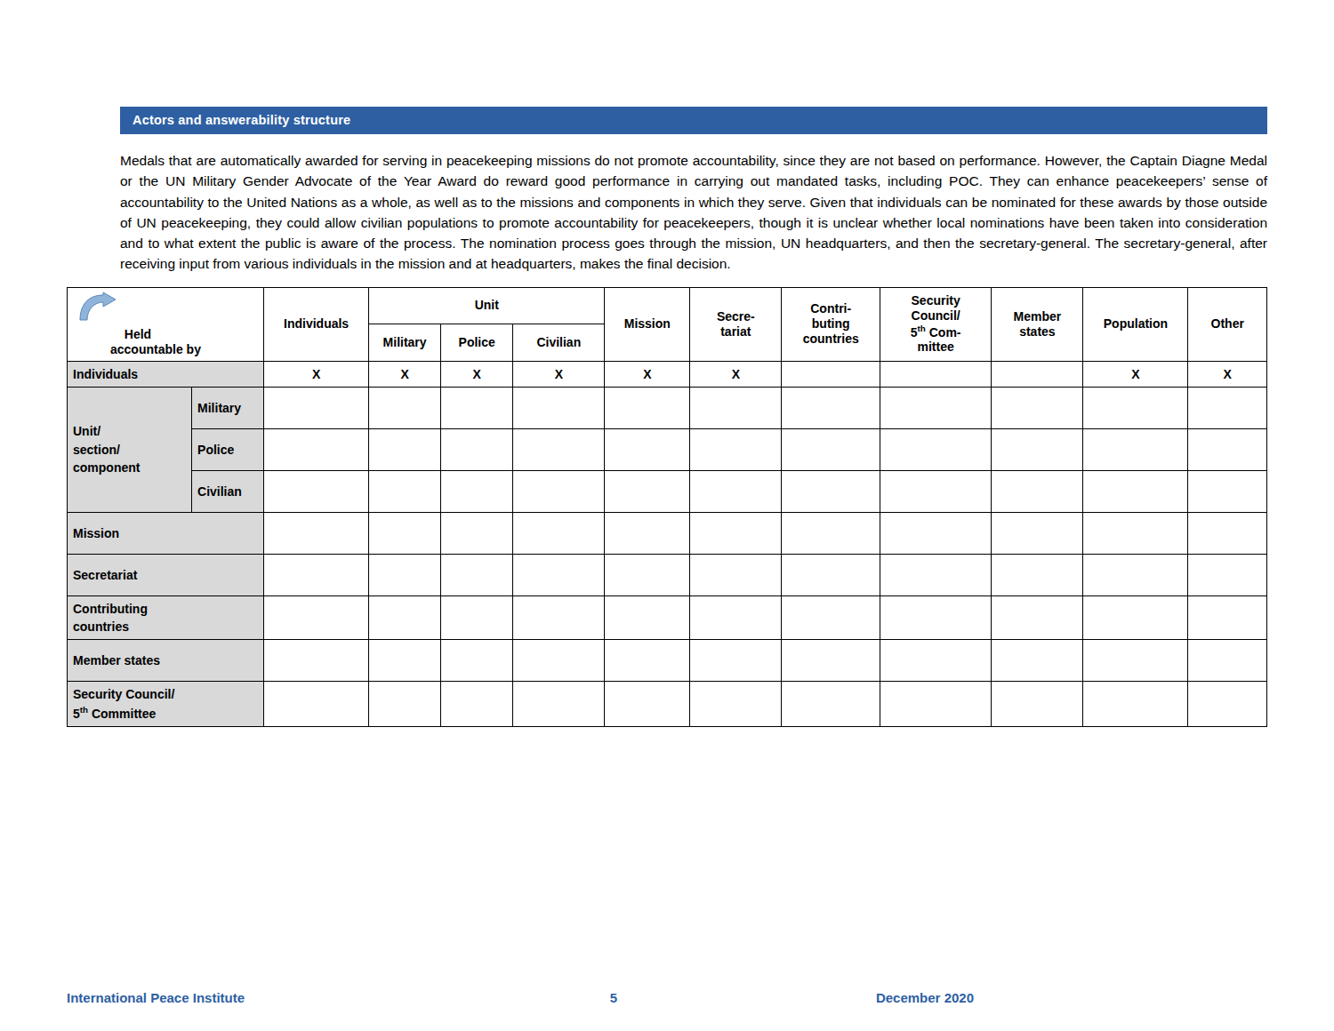Actors and answerability structure
Medals that are automatically awarded for serving in peacekeeping missions do not promote accountability, since they are not based on performance. However, the Captain Diagne Medal or the UN Military Gender Advocate of the Year Award do reward good performance in carrying out mandated tasks, including POC. They can enhance peacekeepers’ sense of accountability to the United Nations as a whole, as well as to the missions and components in which they serve. Given that individuals can be nominated for these awards by those outside of UN peacekeeping, they could allow civilian populations to promote accountability for peacekeepers, though it is unclear whether local nominations have been taken into consideration and to what extent the public is aware of the process. The nomination process goes through the mission, UN headquarters, and then the secretary-general. The secretary-general, after receiving input from various individuals in the mission and at headquarters, makes the final decision.
| Held accountable by | Individuals | Unit | Mission | Secre- tariat | Contri- buting countries | Security Council/ 5 th Com- mittee | Member states | Population | Other |
| --- | --- | --- | --- | --- | --- | --- | --- | --- | --- |
| Military | Police | Civilian |
| Individuals | X | X | X | X | X | X | | | | X | X |
| Unit/ section/ component | Military | | | | | | | | | | | |
| Police | | | | | | | | | | | |
| Civilian | | | | | | | | | | | |
| Mission | | | | | | | | | | | |
| Secretariat | | | | | | | | | | | |
| Contributing countries | | | | | | | | | | | |
| Member states | | | | | | | | | | | |
| Security Council/ 5 th Committee | | | | | | | | | | | |
International Peace Institute
5
December 2020